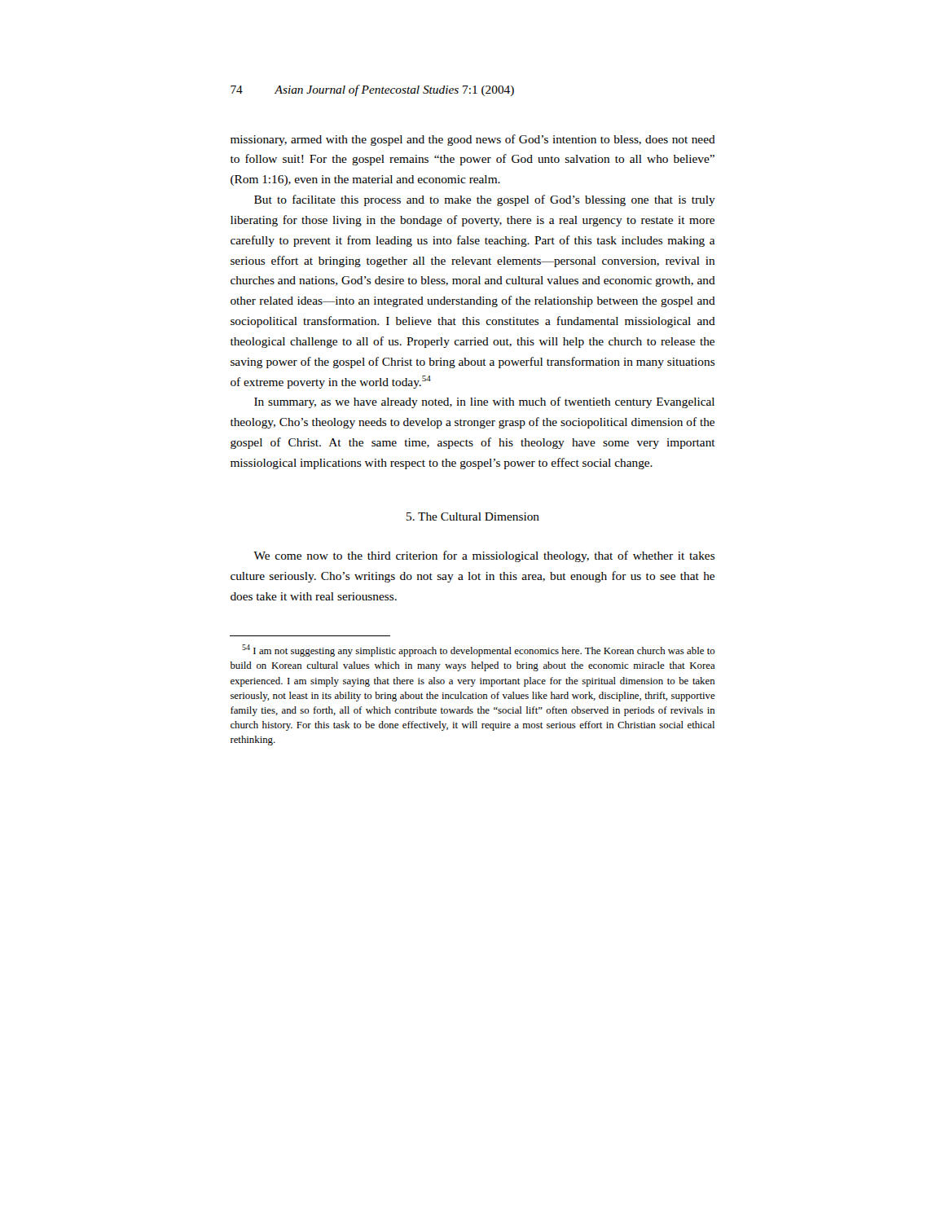74 Asian Journal of Pentecostal Studies 7:1 (2004)
missionary, armed with the gospel and the good news of God’s intention to bless, does not need to follow suit! For the gospel remains “the power of God unto salvation to all who believe” (Rom 1:16), even in the material and economic realm.
But to facilitate this process and to make the gospel of God’s blessing one that is truly liberating for those living in the bondage of poverty, there is a real urgency to restate it more carefully to prevent it from leading us into false teaching. Part of this task includes making a serious effort at bringing together all the relevant elements—personal conversion, revival in churches and nations, God’s desire to bless, moral and cultural values and economic growth, and other related ideas—into an integrated understanding of the relationship between the gospel and sociopolitical transformation. I believe that this constitutes a fundamental missiological and theological challenge to all of us. Properly carried out, this will help the church to release the saving power of the gospel of Christ to bring about a powerful transformation in many situations of extreme poverty in the world today.54
In summary, as we have already noted, in line with much of twentieth century Evangelical theology, Cho’s theology needs to develop a stronger grasp of the sociopolitical dimension of the gospel of Christ. At the same time, aspects of his theology have some very important missiological implications with respect to the gospel’s power to effect social change.
5. The Cultural Dimension
We come now to the third criterion for a missiological theology, that of whether it takes culture seriously. Cho’s writings do not say a lot in this area, but enough for us to see that he does take it with real seriousness.
54 I am not suggesting any simplistic approach to developmental economics here. The Korean church was able to build on Korean cultural values which in many ways helped to bring about the economic miracle that Korea experienced. I am simply saying that there is also a very important place for the spiritual dimension to be taken seriously, not least in its ability to bring about the inculcation of values like hard work, discipline, thrift, supportive family ties, and so forth, all of which contribute towards the “social lift” often observed in periods of revivals in church history. For this task to be done effectively, it will require a most serious effort in Christian social ethical rethinking.